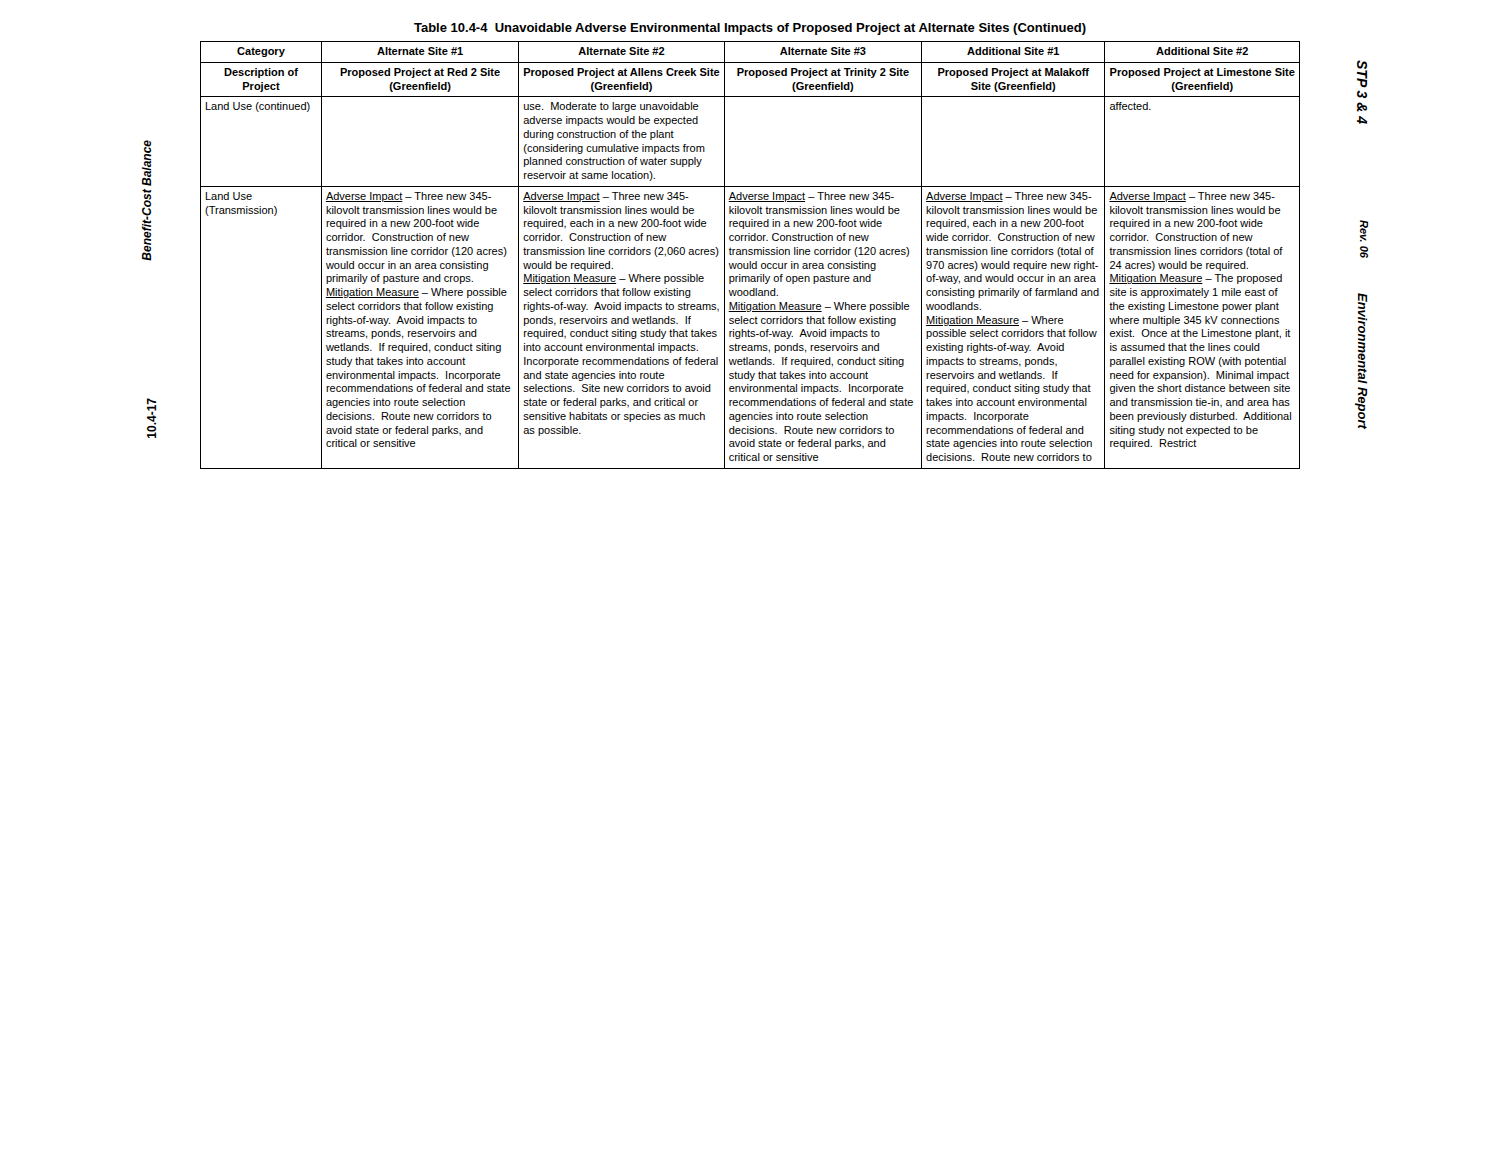Benefit-Cost Balance
STP 3 & 4
Rev. 06
Environmental Report
10.4-17
Table 10.4-4 Unavoidable Adverse Environmental Impacts of Proposed Project at Alternate Sites (Continued)
| Category | Alternate Site #1 | Alternate Site #2 | Alternate Site #3 | Additional Site #1 | Additional Site #2 |
| --- | --- | --- | --- | --- | --- |
| Description of Project | Proposed Project at Red 2 Site (Greenfield) | Proposed Project at Allens Creek Site (Greenfield) | Proposed Project at Trinity 2 Site (Greenfield) | Proposed Project at Malakoff Site (Greenfield) | Proposed Project at Limestone Site (Greenfield) |
| Land Use (continued) | | use. Moderate to large unavoidable adverse impacts would be expected during construction of the plant (considering cumulative impacts from planned construction of water supply reservoir at same location). | | | affected. |
| Land Use (Transmission) | Adverse Impact – Three new 345-kilovolt transmission lines would be required in a new 200-foot wide corridor. Construction of new transmission line corridor (120 acres) would occur in an area consisting primarily of pasture and crops. Mitigation Measure – Where possible select corridors that follow existing rights-of-way. Avoid impacts to streams, ponds, reservoirs and wetlands. If required, conduct siting study that takes into account environmental impacts. Incorporate recommendations of federal and state agencies into route selection decisions. Route new corridors to avoid state or federal parks, and critical or sensitive | Adverse Impact – Three new 345-kilovolt transmission lines would be required, each in a new 200-foot wide corridor. Construction of new transmission line corridors (2,060 acres) would be required. Mitigation Measure – Where possible select corridors that follow existing rights-of-way. Avoid impacts to streams, ponds, reservoirs and wetlands. If required, conduct siting study that takes into account environmental impacts. Incorporate recommendations of federal and state agencies into route selections. Site new corridors to avoid state or federal parks, and critical or sensitive habitats or species as much as possible. | Adverse Impact – Three new 345-kilovolt transmission lines would be required in a new 200-foot wide corridor. Construction of new transmission line corridor (120 acres) would occur in area consisting primarily of open pasture and woodland. Mitigation Measure – Where possible select corridors that follow existing rights-of-way. Avoid impacts to streams, ponds, reservoirs and wetlands. If required, conduct siting study that takes into account environmental impacts. Incorporate recommendations of federal and state agencies into route selection decisions. Route new corridors to avoid state or federal parks, and critical or sensitive | Adverse Impact – Three new 345-kilovolt transmission lines would be required, each in a new 200-foot wide corridor. Construction of new transmission line corridors (total of 970 acres) would require new right-of-way, and would occur in an area consisting primarily of farmland and woodlands. Mitigation Measure – Where possible select corridors that follow existing rights-of-way. Avoid impacts to streams, ponds, reservoirs and wetlands. If required, conduct siting study that takes into account environmental impacts. Incorporate recommendations of federal and state agencies into route selection decisions. Route new corridors to | Adverse Impact – Three new 345-kilovolt transmission lines would be required in a new 200-foot wide corridor. Construction of new transmission lines corridors (total of 24 acres) would be required. Mitigation Measure – The proposed site is approximately 1 mile east of the existing Limestone power plant where multiple 345 kV connections exist. Once at the Limestone plant, it is assumed that the lines could parallel existing ROW (with potential need for expansion). Minimal impact given the short distance between site and transmission tie-in, and area has been previously disturbed. Additional siting study not expected to be required. Restrict |